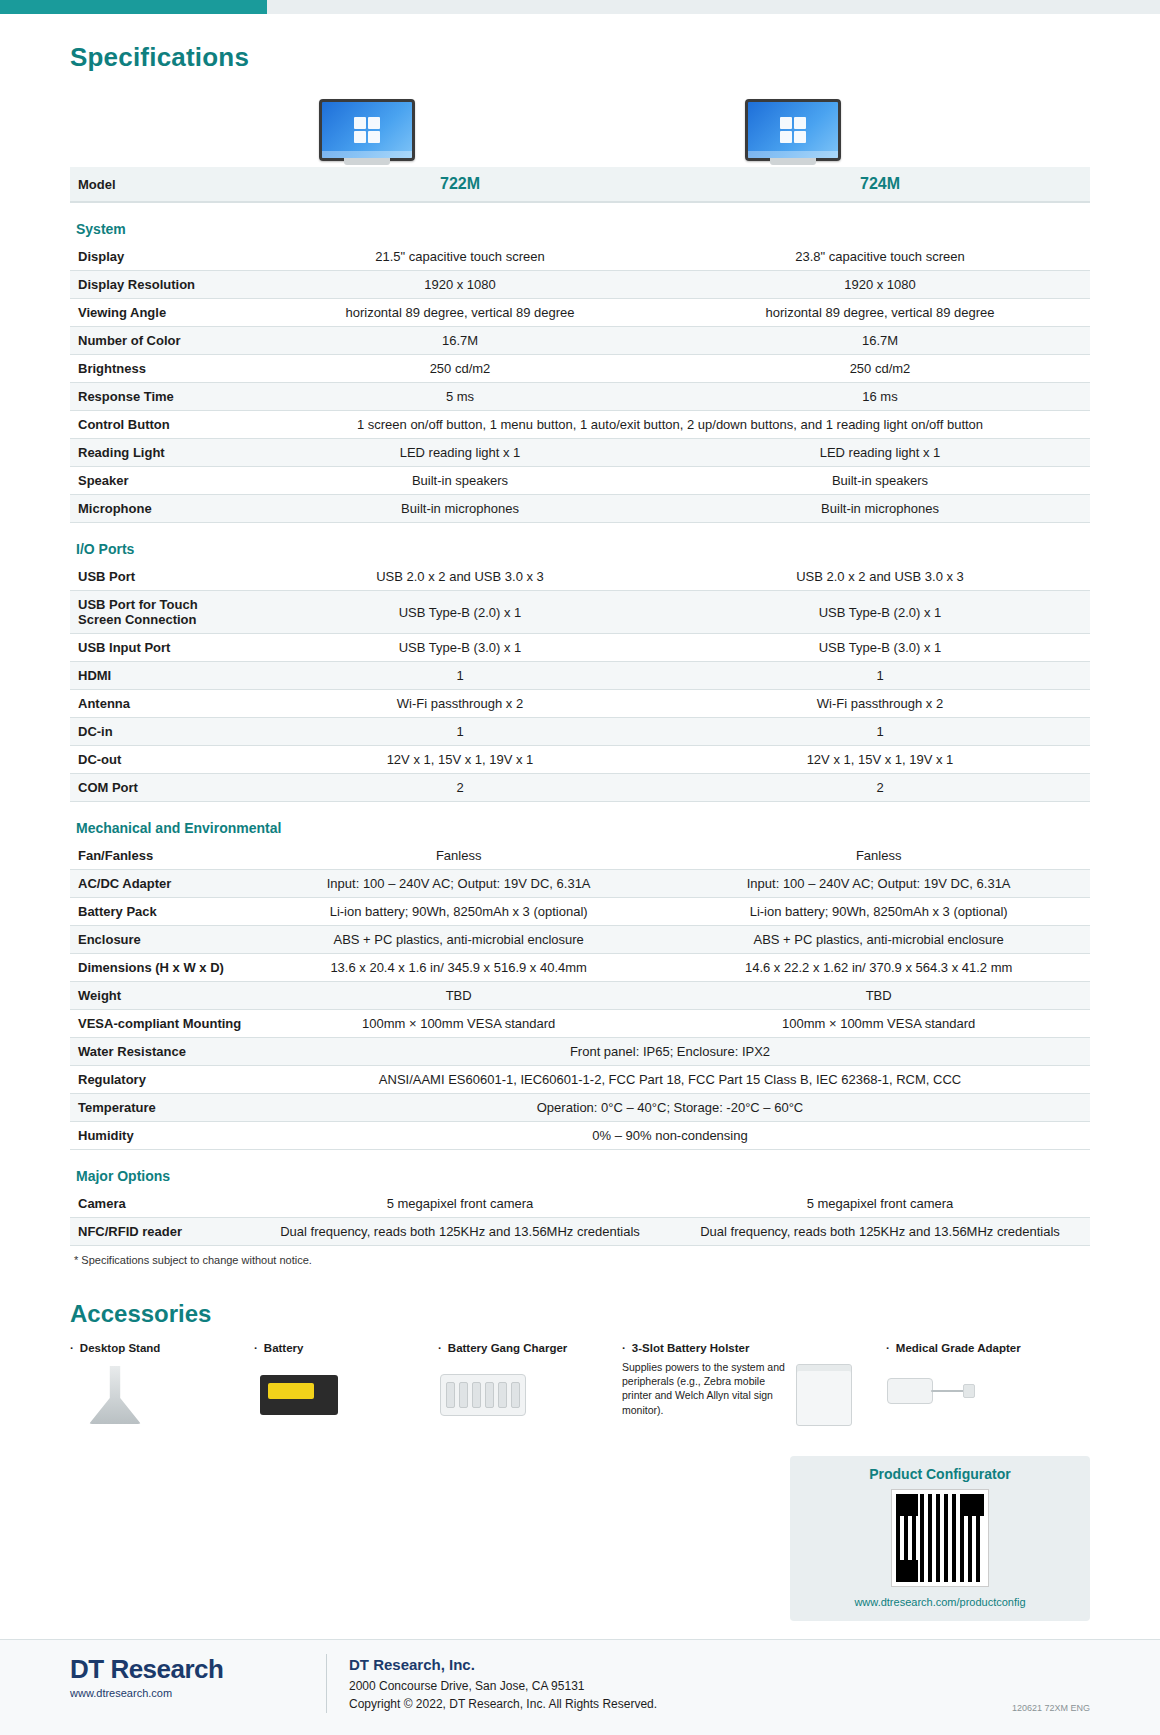Specifications
| Model | 722M | 724M |
| --- | --- | --- |
System
| Display | 21.5" capacitive touch screen | 23.8" capacitive touch screen |
| Display Resolution | 1920 x 1080 | 1920 x 1080 |
| Viewing Angle | horizontal 89 degree, vertical 89 degree | horizontal 89 degree, vertical 89 degree |
| Number of Color | 16.7M | 16.7M |
| Brightness | 250 cd/m2 | 250 cd/m2 |
| Response Time | 5 ms | 16 ms |
| Control Button | 1 screen on/off button, 1 menu button, 1 auto/exit button, 2 up/down buttons, and 1 reading light on/off button |
| Reading Light | LED reading light x 1 | LED reading light x 1 |
| Speaker | Built-in speakers | Built-in speakers |
| Microphone | Built-in microphones | Built-in microphones |
I/O Ports
| USB Port | USB 2.0 x 2 and USB 3.0 x 3 | USB 2.0 x 2 and USB 3.0 x 3 |
| USB Port for Touch Screen Connection | USB Type-B (2.0) x 1 | USB Type-B (2.0) x 1 |
| USB Input Port | USB Type-B (3.0) x 1 | USB Type-B (3.0) x 1 |
| HDMI | 1 | 1 |
| Antenna | Wi-Fi passthrough x 2 | Wi-Fi passthrough x 2 |
| DC-in | 1 | 1 |
| DC-out | 12V x 1, 15V x 1, 19V x 1 | 12V x 1, 15V x 1, 19V x 1 |
| COM Port | 2 | 2 |
Mechanical and Environmental
| Fan/Fanless | Fanless | Fanless |
| AC/DC Adapter | Input: 100 – 240V AC; Output: 19V DC, 6.31A | Input: 100 – 240V AC; Output: 19V DC, 6.31A |
| Battery Pack | Li-ion battery; 90Wh, 8250mAh x 3 (optional) | Li-ion battery; 90Wh, 8250mAh x 3 (optional) |
| Enclosure | ABS + PC plastics, anti-microbial enclosure | ABS + PC plastics, anti-microbial enclosure |
| Dimensions (H x W x D) | 13.6 x 20.4 x 1.6 in/ 345.9 x 516.9 x 40.4mm | 14.6 x 22.2 x 1.62 in/ 370.9 x 564.3 x 41.2 mm |
| Weight | TBD | TBD |
| VESA-compliant Mounting | 100mm × 100mm VESA standard | 100mm × 100mm VESA standard |
| Water Resistance | Front panel: IP65; Enclosure: IPX2 |
| Regulatory | ANSI/AAMI ES60601-1, IEC60601-1-2, FCC Part 18, FCC Part 15 Class B, IEC 62368-1, RCM, CCC |
| Temperature | Operation: 0°C – 40°C; Storage: -20°C – 60°C |
| Humidity | 0% – 90% non-condensing |
Major Options
| Camera | 5 megapixel front camera | 5 megapixel front camera |
| NFC/RFID reader | Dual frequency, reads both 125KHz and 13.56MHz credentials | Dual frequency, reads both 125KHz and 13.56MHz credentials |
* Specifications subject to change without notice.
Accessories
Desktop Stand
Battery
Battery Gang Charger
3-Slot Battery Holster
Supplies powers to the system and peripherals (e.g., Zebra mobile printer and Welch Allyn vital sign monitor).
Medical Grade Adapter
Product Configurator
www.dtresearch.com/productconfig
DT Research
www.dtresearch.com
DT Research, Inc.
2000 Concourse Drive, San Jose, CA 95131
Copyright © 2022, DT Research, Inc. All Rights Reserved.
120621 72XM ENG